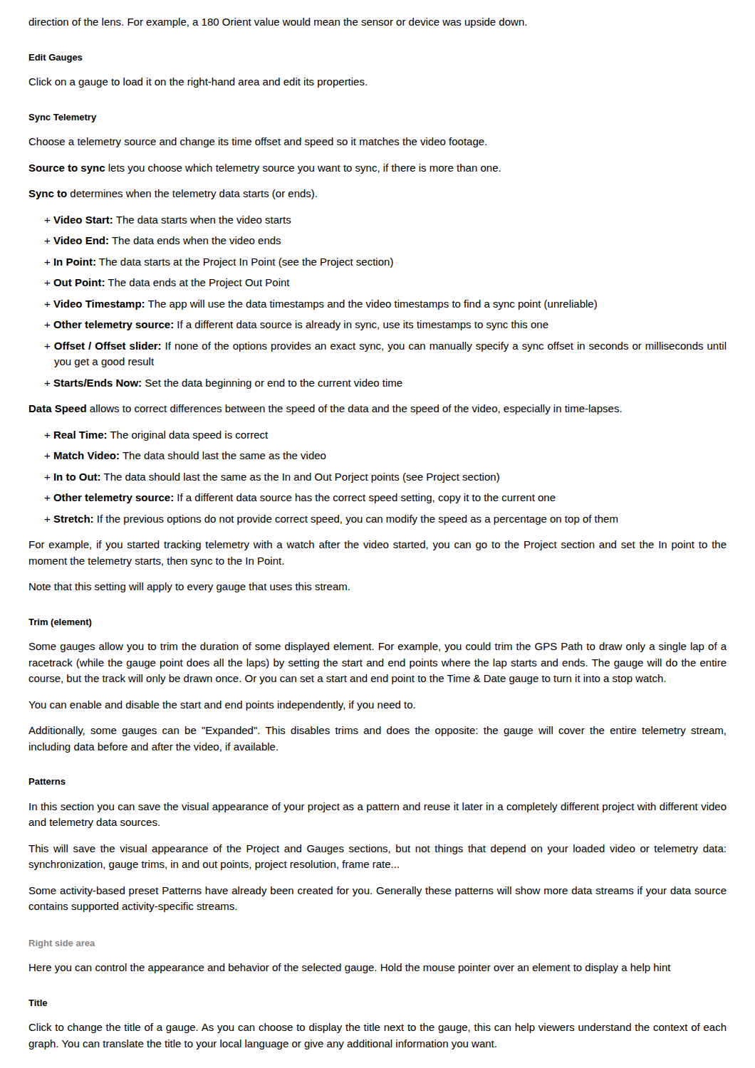direction of the lens. For example, a 180 Orient value would mean the sensor or device was upside down.
Edit Gauges
Click on a gauge to load it on the right-hand area and edit its properties.
Sync Telemetry
Choose a telemetry source and change its time offset and speed so it matches the video footage.
Source to sync lets you choose which telemetry source you want to sync, if there is more than one.
Sync to determines when the telemetry data starts (or ends).
Video Start: The data starts when the video starts
Video End: The data ends when the video ends
In Point: The data starts at the Project In Point (see the Project section)
Out Point: The data ends at the Project Out Point
Video Timestamp: The app will use the data timestamps and the video timestamps to find a sync point (unreliable)
Other telemetry source: If a different data source is already in sync, use its timestamps to sync this one
Offset / Offset slider: If none of the options provides an exact sync, you can manually specify a sync offset in seconds or milliseconds until you get a good result
Starts/Ends Now: Set the data beginning or end to the current video time
Data Speed allows to correct differences between the speed of the data and the speed of the video, especially in time-lapses.
Real Time: The original data speed is correct
Match Video: The data should last the same as the video
In to Out: The data should last the same as the In and Out Porject points (see Project section)
Other telemetry source: If a different data source has the correct speed setting, copy it to the current one
Stretch: If the previous options do not provide correct speed, you can modify the speed as a percentage on top of them
For example, if you started tracking telemetry with a watch after the video started, you can go to the Project section and set the In point to the moment the telemetry starts, then sync to the In Point.
Note that this setting will apply to every gauge that uses this stream.
Trim (element)
Some gauges allow you to trim the duration of some displayed element. For example, you could trim the GPS Path to draw only a single lap of a racetrack (while the gauge point does all the laps) by setting the start and end points where the lap starts and ends. The gauge will do the entire course, but the track will only be drawn once. Or you can set a start and end point to the Time & Date gauge to turn it into a stop watch.
You can enable and disable the start and end points independently, if you need to.
Additionally, some gauges can be "Expanded". This disables trims and does the opposite: the gauge will cover the entire telemetry stream, including data before and after the video, if available.
Patterns
In this section you can save the visual appearance of your project as a pattern and reuse it later in a completely different project with different video and telemetry data sources.
This will save the visual appearance of the Project and Gauges sections, but not things that depend on your loaded video or telemetry data: synchronization, gauge trims, in and out points, project resolution, frame rate...
Some activity-based preset Patterns have already been created for you. Generally these patterns will show more data streams if your data source contains supported activity-specific streams.
Right side area
Here you can control the appearance and behavior of the selected gauge. Hold the mouse pointer over an element to display a help hint
Title
Click to change the title of a gauge. As you can choose to display the title next to the gauge, this can help viewers understand the context of each graph. You can translate the title to your local language or give any additional information you want.